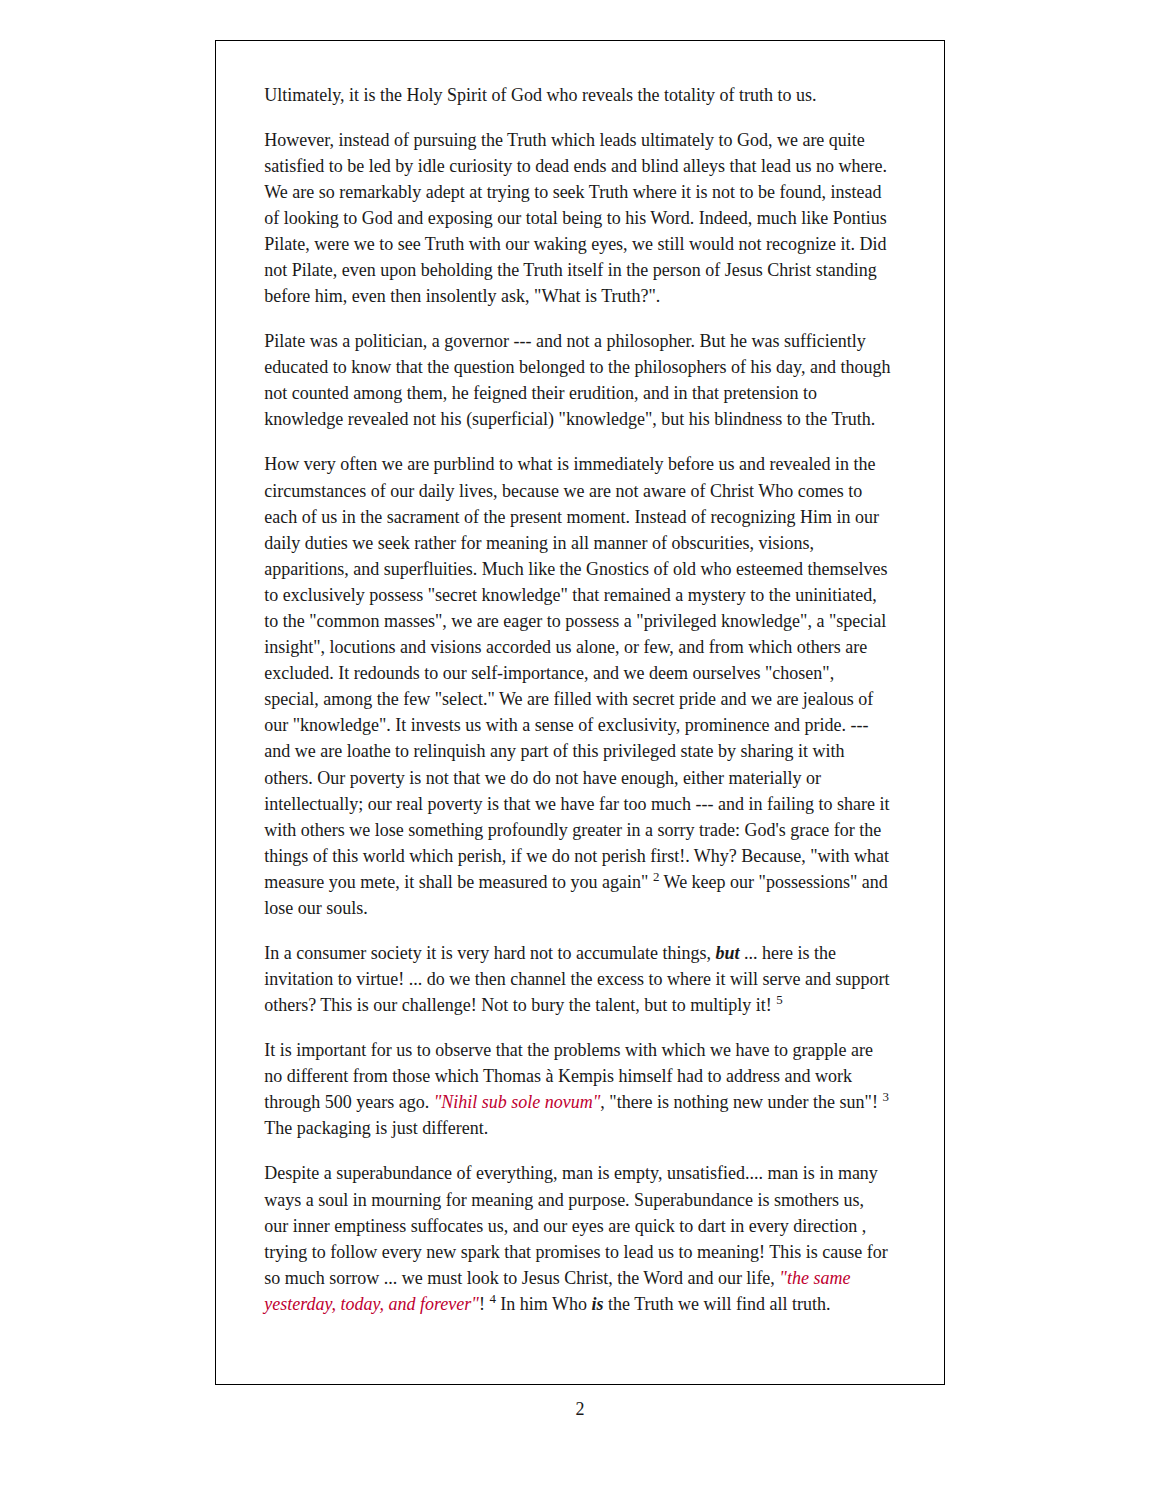Ultimately, it is the Holy Spirit of God who reveals the totality of truth to us.
However, instead of pursuing the Truth which leads ultimately to God, we are quite satisfied to be led by idle curiosity to dead ends and blind alleys that lead us no where. We are so remarkably adept at trying to seek Truth where it is not to be found, instead of looking to God and exposing our total being to his Word. Indeed, much like Pontius Pilate, were we to see Truth with our waking eyes, we still would not recognize it. Did not Pilate, even upon beholding the Truth itself in the person of Jesus Christ standing before him, even then insolently ask, "What is Truth?".
Pilate was a politician, a governor --- and not a philosopher. But he was sufficiently educated to know that the question belonged to the philosophers of his day, and though not counted among them, he feigned their erudition, and in that pretension to knowledge revealed not his (superficial) "knowledge", but his blindness to the Truth.
How very often we are purblind to what is immediately before us and revealed in the circumstances of our daily lives, because we are not aware of Christ Who comes to each of us in the sacrament of the present moment. Instead of recognizing Him in our daily duties we seek rather for meaning in all manner of obscurities, visions, apparitions, and superfluities. Much like the Gnostics of old who esteemed themselves to exclusively possess "secret knowledge" that remained a mystery to the uninitiated, to the "common masses", we are eager to possess a "privileged knowledge", a "special insight", locutions and visions accorded us alone, or few, and from which others are excluded. It redounds to our self-importance, and we deem ourselves "chosen", special, among the few "select." We are filled with secret pride and we are jealous of our "knowledge". It invests us with a sense of exclusivity, prominence and pride. --- and we are loathe to relinquish any part of this privileged state by sharing it with others. Our poverty is not that we do do not have enough, either materially or intellectually; our real poverty is that we have far too much --- and in failing to share it with others we lose something profoundly greater in a sorry trade: God's grace for the things of this world which perish, if we do not perish first!. Why? Because, "with what measure you mete, it shall be measured to you again" 2 We keep our "possessions" and lose our souls.
In a consumer society it is very hard not to accumulate things, but ... here is the invitation to virtue! ... do we then channel the excess to where it will serve and support others? This is our challenge! Not to bury the talent, but to multiply it! 5
It is important for us to observe that the problems with which we have to grapple are no different from those which Thomas à Kempis himself had to address and work through 500 years ago. "Nihil sub sole novum", "there is nothing new under the sun"! 3 The packaging is just different.
Despite a superabundance of everything, man is empty, unsatisfied.... man is in many ways a soul in mourning for meaning and purpose. Superabundance is smothers us, our inner emptiness suffocates us, and our eyes are quick to dart in every direction , trying to follow every new spark that promises to lead us to meaning! This is cause for so much sorrow ... we must look to Jesus Christ, the Word and our life, "the same yesterday, today, and forever"! 4 In him Who is the Truth we will find all truth.
2